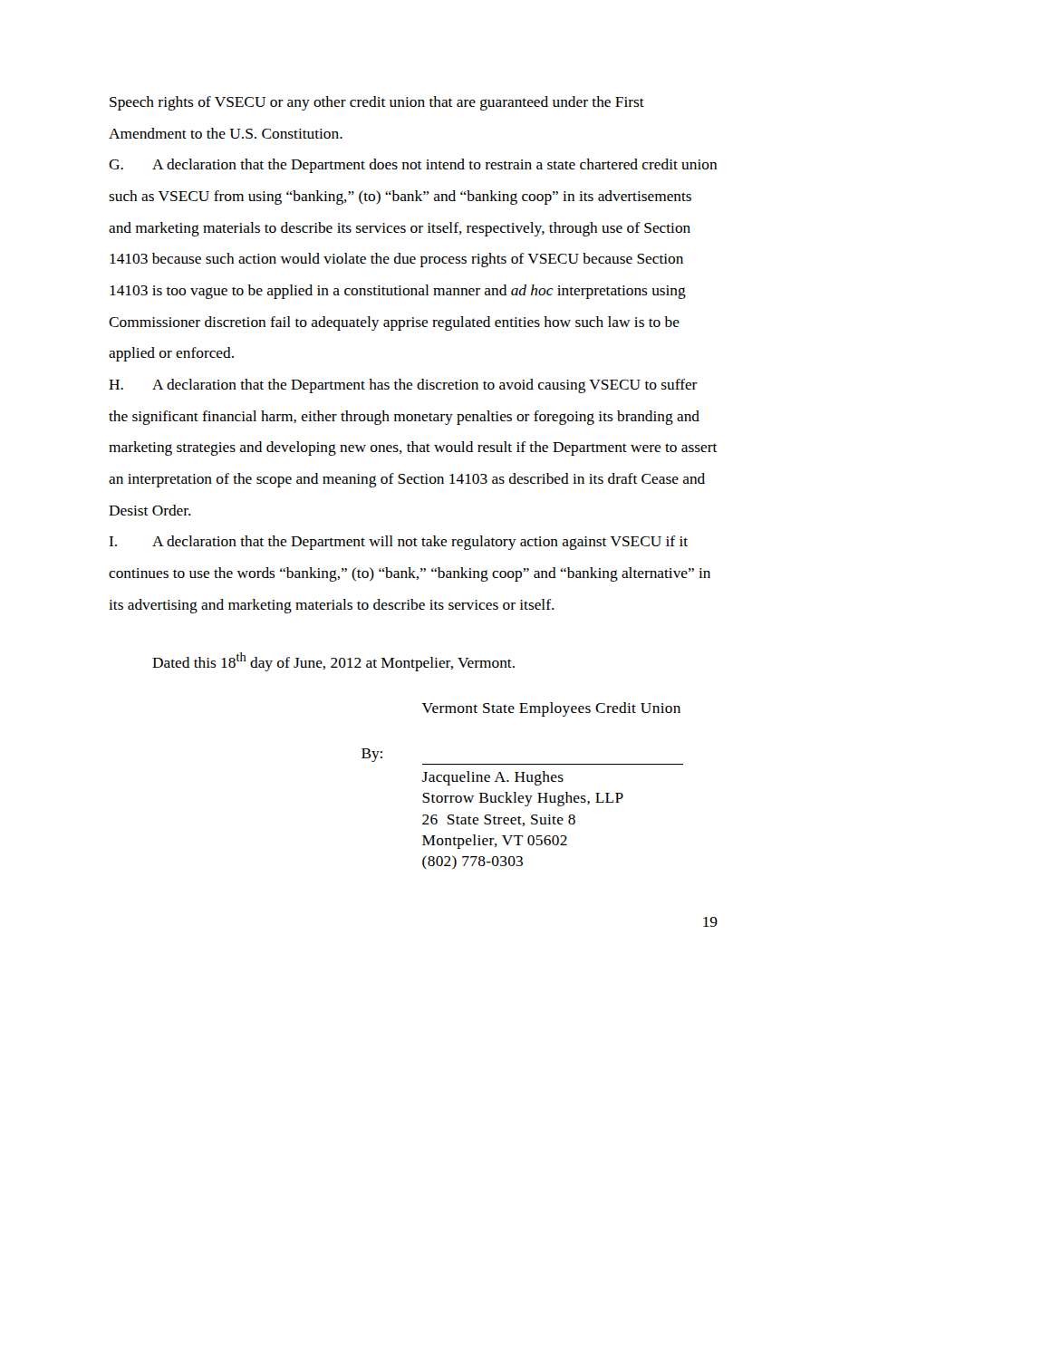Speech rights of VSECU or any other credit union that are guaranteed under the First Amendment to the U.S. Constitution.
G. A declaration that the Department does not intend to restrain a state chartered credit union such as VSECU from using “banking,” (to) “bank” and “banking coop” in its advertisements and marketing materials to describe its services or itself, respectively, through use of Section 14103 because such action would violate the due process rights of VSECU because Section 14103 is too vague to be applied in a constitutional manner and ad hoc interpretations using Commissioner discretion fail to adequately apprise regulated entities how such law is to be applied or enforced.
H. A declaration that the Department has the discretion to avoid causing VSECU to suffer the significant financial harm, either through monetary penalties or foregoing its branding and marketing strategies and developing new ones, that would result if the Department were to assert an interpretation of the scope and meaning of Section 14103 as described in its draft Cease and Desist Order.
I. A declaration that the Department will not take regulatory action against VSECU if it continues to use the words “banking,” (to) “bank,” “banking coop” and “banking alternative” in its advertising and marketing materials to describe its services or itself.
Dated this 18th day of June, 2012 at Montpelier, Vermont.
Vermont State Employees Credit Union
By: 
Jacqueline A. Hughes
Storrow Buckley Hughes, LLP
26 State Street, Suite 8
Montpelier, VT 05602
(802) 778-0303
19